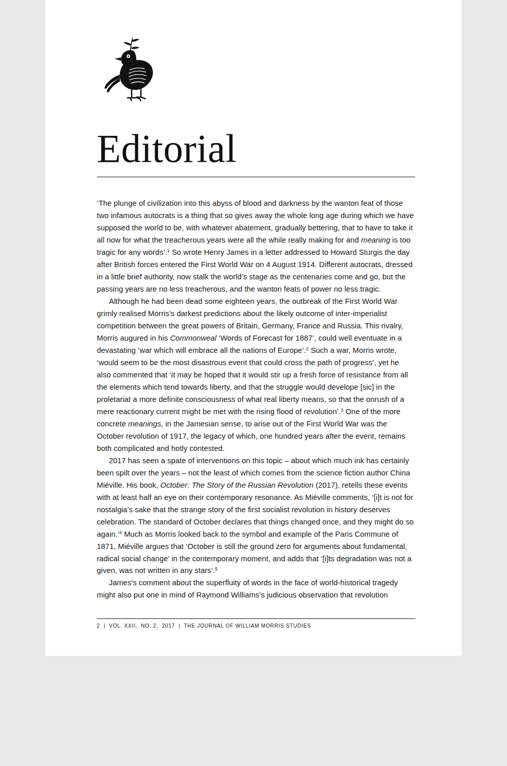Editorial
‘The plunge of civilization into this abyss of blood and darkness by the wanton feat of those two infamous autocrats is a thing that so gives away the whole long age during which we have supposed the world to be, with whatever abatement, gradually bettering, that to have to take it all now for what the treacherous years were all the while really making for and meaning is too tragic for any words’.1 So wrote Henry James in a letter addressed to Howard Sturgis the day after British forces entered the First World War on 4 August 1914. Different autocrats, dressed in a little brief authority, now stalk the world’s stage as the centenaries come and go, but the passing years are no less treacherous, and the wanton feats of power no less tragic.
Although he had been dead some eighteen years, the outbreak of the First World War grimly realised Morris’s darkest predictions about the likely outcome of inter-imperialist competition between the great powers of Britain, Germany, France and Russia. This rivalry, Morris augured in his Commonweal ‘Words of Forecast for 1887’, could well eventuate in a devastating ‘war which will embrace all the nations of Europe’.2 Such a war, Morris wrote, ‘would seem to be the most disastrous event that could cross the path of progress’, yet he also commented that ‘it may be hoped that it would stir up a fresh force of resistance from all the elements which tend towards liberty, and that the struggle would develope [sic] in the proletariat a more definite consciousness of what real liberty means, so that the onrush of a mere reactionary current might be met with the rising flood of revolution’.3 One of the more concrete meanings, in the Jamesian sense, to arise out of the First World War was the October revolution of 1917, the legacy of which, one hundred years after the event, remains both complicated and hotly contested.
2017 has seen a spate of interventions on this topic – about which much ink has certainly been spilt over the years – not the least of which comes from the science fiction author China Miéville. His book, October: The Story of the Russian Revolution (2017), retells these events with at least half an eye on their contemporary resonance. As Miéville comments, ‘[i]t is not for nostalgia’s sake that the strange story of the first socialist revolution in history deserves celebration. The standard of October declares that things changed once, and they might do so again.’4 Much as Morris looked back to the symbol and example of the Paris Commune of 1871, Miéville argues that ‘October is still the ground zero for arguments about fundamental, radical social change’ in the contemporary moment, and adds that ‘[i]ts degradation was not a given, was not written in any stars’.5
James’s comment about the superfluity of words in the face of world-historical tragedy might also put one in mind of Raymond Williams’s judicious observation that revolution
2 | VOL. XXII, NO. 2, 2017 | THE JOURNAL OF WILLIAM MORRIS STUDIES